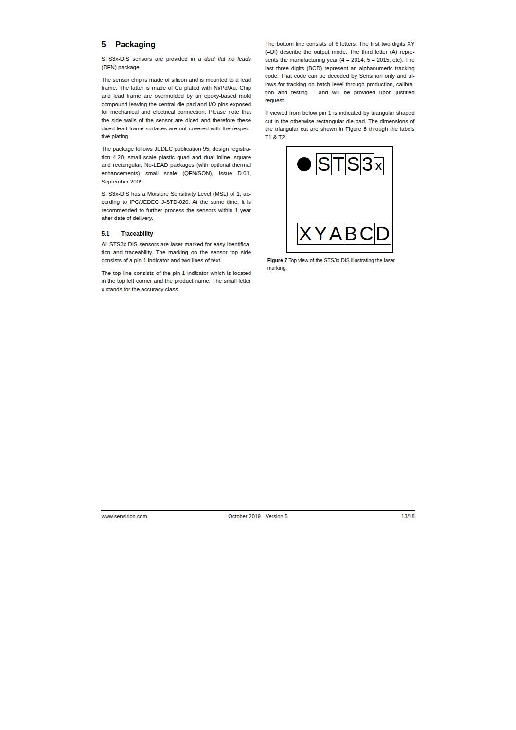5 Packaging
STS3x-DIS sensors are provided in a dual flat no leads (DFN) package.
The sensor chip is made of silicon and is mounted to a lead frame. The latter is made of Cu plated with Ni/Pd/Au. Chip and lead frame are overmolded by an epoxy-based mold compound leaving the central die pad and I/O pins exposed for mechanical and electrical connection. Please note that the side walls of the sensor are diced and therefore these diced lead frame surfaces are not covered with the respective plating.
The package follows JEDEC publication 95, design registration 4.20, small scale plastic quad and dual inline, square and rectangular, No-LEAD packages (with optional thermal enhancements) small scale (QFN/SON), Issue D.01, September 2009.
STS3x-DIS has a Moisture Sensitivity Level (MSL) of 1, according to IPC/JEDEC J-STD-020. At the same time, it is recommended to further process the sensors within 1 year after date of delivery.
5.1 Traceability
All STS3x-DIS sensors are laser marked for easy identification and traceability. The marking on the sensor top side consists of a pin-1 indicator and two lines of text.
The top line consists of the pin-1 indicator which is located in the top left corner and the product name. The small letter x stands for the accuracy class.
The bottom line consists of 6 letters. The first two digits XY (=DI) describe the output mode. The third letter (A) represents the manufacturing year (4 = 2014, 5 = 2015, etc). The last three digits (BCD) represent an alphanumeric tracking code. That code can be decoded by Sensirion only and allows for tracking on batch level through production, calibration and testing – and will be provided upon justified request.
If viewed from below pin 1 is indicated by triangular shaped cut in the otherwise rectangular die pad. The dimensions of the triangular cut are shown in Figure 8 through the labels T1 & T2.
STS 3 x
XYABCD
Figure 7 Top view of the STS3x-DIS illustrating the laser marking.
www.sensirion.com
October 2019 - Version 5
13/18